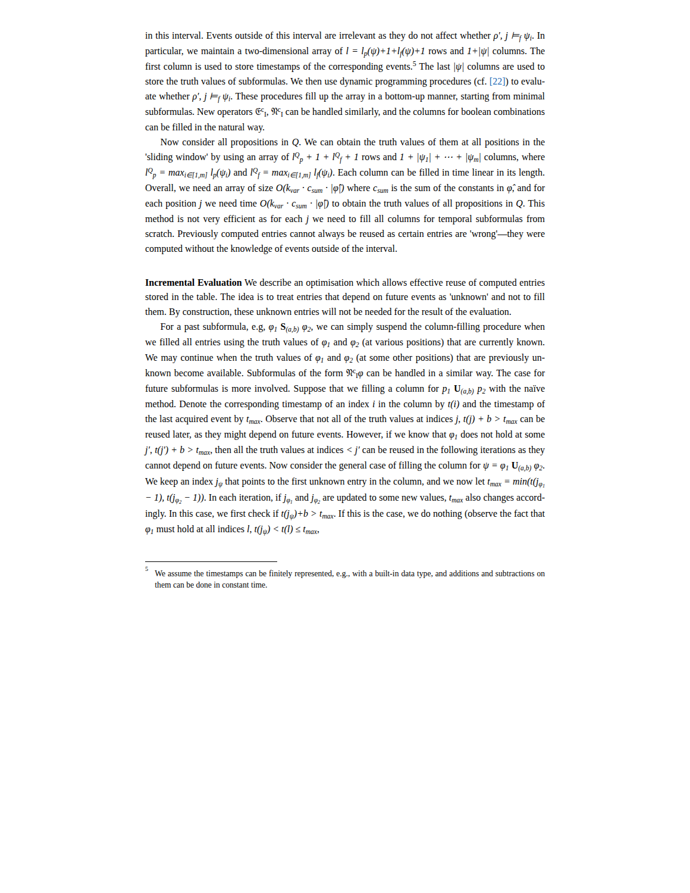in this interval. Events outside of this interval are irrelevant as they do not affect whether ρ′, j ⊨f ψi. In particular, we maintain a two-dimensional array of l = lp(ψ)+1+lf(ψ)+1 rows and 1+|ψ| columns. The first column is used to store timestamps of the corresponding events.5 The last |ψ| columns are used to store the truth values of subformulas. We then use dynamic programming procedures (cf. [22]) to evaluate whether ρ′, j ⊨f ψi. These procedures fill up the array in a bottom-up manner, starting from minimal subformulas. New operators 𝔈cI, 𝔑cI can be handled similarly, and the columns for boolean combinations can be filled in the natural way.
Now consider all propositions in Q. We can obtain the truth values of them at all positions in the 'sliding window' by using an array of lQp + 1 + lQf + 1 rows and 1 + |ψ1| + ⋯ + |ψm| columns, where lQp = maxi∈[1,m] lp(ψi) and lQf = maxi∈[1,m] lf(ψi). Each column can be filled in time linear in its length. Overall, we need an array of size O(kvar · csum · |φ̂|) where csum is the sum of the constants in φ̂, and for each position j we need time O(kvar · csum · |φ̂|) to obtain the truth values of all propositions in Q. This method is not very efficient as for each j we need to fill all columns for temporal subformulas from scratch. Previously computed entries cannot always be reused as certain entries are 'wrong'—they were computed without the knowledge of events outside of the interval.
Incremental Evaluation
We describe an optimisation which allows effective reuse of computed entries stored in the table. The idea is to treat entries that depend on future events as 'unknown' and not to fill them. By construction, these unknown entries will not be needed for the result of the evaluation.
For a past subformula, e.g, φ1 S(a,b) φ2, we can simply suspend the column-filling procedure when we filled all entries using the truth values of φ1 and φ2 (at various positions) that are currently known. We may continue when the truth values of φ1 and φ2 (at some other positions) that are previously unknown become available. Subformulas of the form 𝔑cIφ can be handled in a similar way. The case for future subformulas is more involved. Suppose that we filling a column for p1 U(a,b) p2 with the naïve method. Denote the corresponding timestamp of an index i in the column by t(i) and the timestamp of the last acquired event by tmax. Observe that not all of the truth values at indices j, t(j) + b > tmax can be reused later, as they might depend on future events. However, if we know that φ1 does not hold at some j′, t(j′) + b > tmax, then all the truth values at indices < j′ can be reused in the following iterations as they cannot depend on future events. Now consider the general case of filling the column for ψ = φ1 U(a,b) φ2. We keep an index jψ that points to the first unknown entry in the column, and we now let tmax = min(t(jφ1 − 1), t(jφ2 − 1)). In each iteration, if jφ1 and jφ2 are updated to some new values, tmax also changes accordingly. In this case, we first check if t(jψ)+b > tmax. If this is the case, we do nothing (observe the fact that φ1 must hold at all indices l, t(jψ) < t(l) ≤ tmax,
5 We assume the timestamps can be finitely represented, e.g., with a built-in data type, and additions and subtractions on them can be done in constant time.